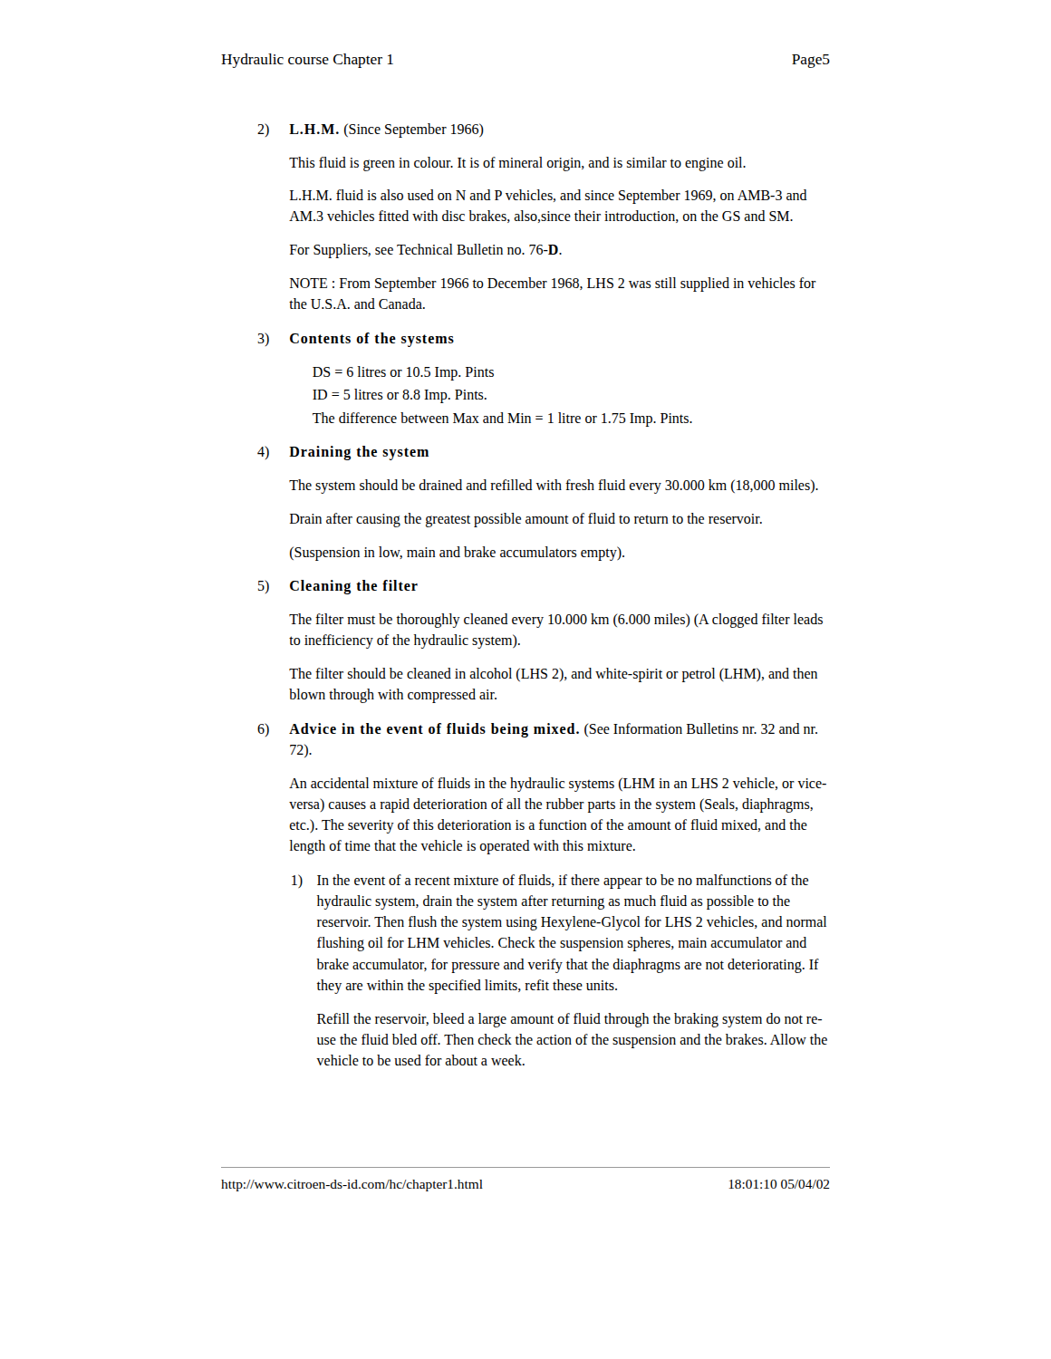Hydraulic course Chapter 1
Page5
L.H.M. (Since September 1966)
This fluid is green in colour. It is of mineral origin, and is similar to engine oil.
L.H.M. fluid is also used on N and P vehicles, and since September 1969, on AMB-3 and AM.3 vehicles fitted with disc brakes, also,since their introduction, on the GS and SM.
For Suppliers, see Technical Bulletin no. 76-D.
NOTE : From September 1966 to December 1968, LHS 2 was still supplied in vehicles for the U.S.A. and Canada.
Contents of the systems
DS = 6 litres or 10.5 Imp. Pints
ID = 5 litres or 8.8 Imp. Pints.
The difference between Max and Min = 1 litre or 1.75 Imp. Pints.
Draining the system
The system should be drained and refilled with fresh fluid every 30.000 km (18,000 miles).
Drain after causing the greatest possible amount of fluid to return to the reservoir.
(Suspension in low, main and brake accumulators empty).
Cleaning the filter
The filter must be thoroughly cleaned every 10.000 km (6.000 miles) (A clogged filter leads to inefficiency of the hydraulic system).
The filter should be cleaned in alcohol (LHS 2), and white-spirit or petrol (LHM), and then blown through with compressed air.
Advice in the event of fluids being mixed. (See Information Bulletins nr. 32 and nr. 72).
An accidental mixture of fluids in the hydraulic systems (LHM in an LHS 2 vehicle, or vice-versa) causes a rapid deterioration of all the rubber parts in the system (Seals, diaphragms, etc.). The severity of this deterioration is a function of the amount of fluid mixed, and the length of time that the vehicle is operated with this mixture.
In the event of a recent mixture of fluids, if there appear to be no malfunctions of the hydraulic system, drain the system after returning as much fluid as possible to the reservoir. Then flush the system using Hexylene-Glycol for LHS 2 vehicles, and normal flushing oil for LHM vehicles. Check the suspension spheres, main accumulator and brake accumulator, for pressure and verify that the diaphragms are not deteriorating. If they are within the specified limits, refit these units.
Refill the reservoir, bleed a large amount of fluid through the braking system do not re-use the fluid bled off. Then check the action of the suspension and the brakes. Allow the vehicle to be used for about a week.
http://www.citroen-ds-id.com/hc/chapter1.html
18:01:10 05/04/02